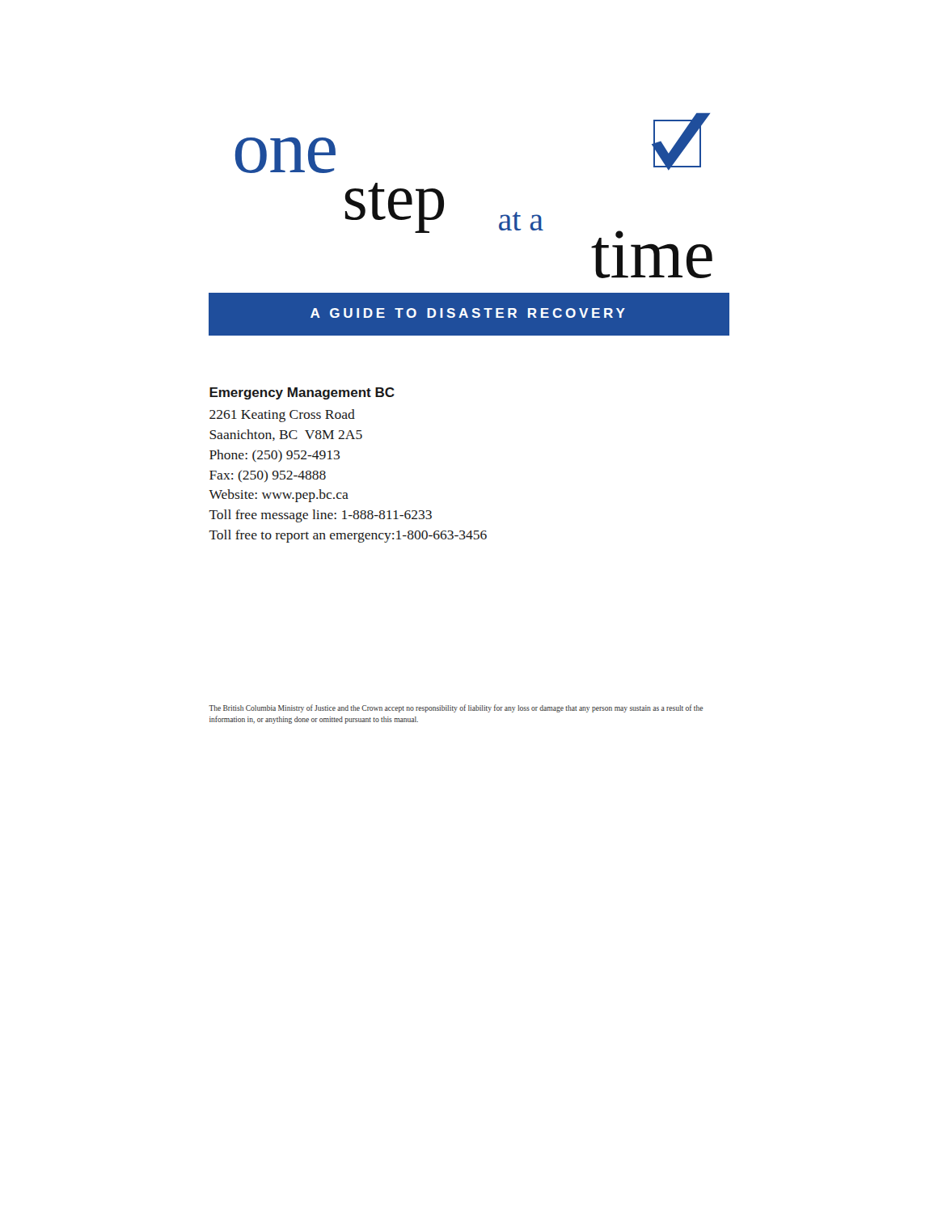one step at a time
A GUIDE TO DISASTER RECOVERY
Emergency Management BC
2261 Keating Cross Road
Saanichton, BC V8M 2A5
Phone: (250) 952-4913
Fax: (250) 952-4888
Website: www.pep.bc.ca
Toll free message line: 1-888-811-6233
Toll free to report an emergency:1-800-663-3456
The British Columbia Ministry of Justice and the Crown accept no responsibility of liability for any loss or damage that any person may sustain as a result of the information in, or anything done or omitted pursuant to this manual.